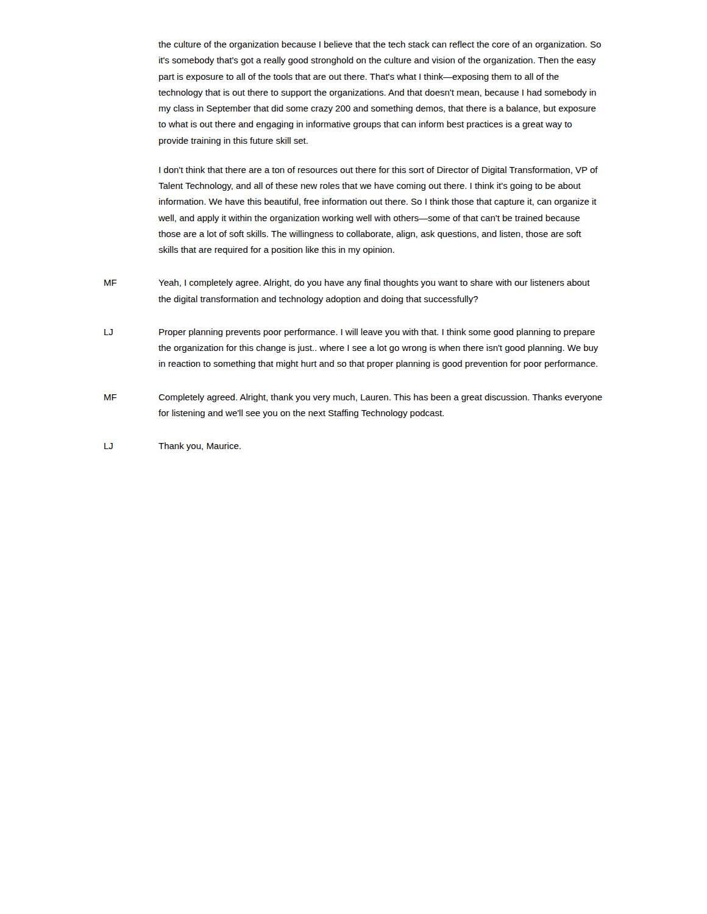the culture of the organization because I believe that the tech stack can reflect the core of an organization. So it's somebody that's got a really good stronghold on the culture and vision of the organization. Then the easy part is exposure to all of the tools that are out there. That's what I think—exposing them to all of the technology that is out there to support the organizations. And that doesn't mean, because I had somebody in my class in September that did some crazy 200 and something demos, that there is a balance, but exposure to what is out there and engaging in informative groups that can inform best practices is a great way to provide training in this future skill set.
I don't think that there are a ton of resources out there for this sort of Director of Digital Transformation, VP of Talent Technology, and all of these new roles that we have coming out there. I think it's going to be about information. We have this beautiful, free information out there. So I think those that capture it, can organize it well, and apply it within the organization working well with others—some of that can't be trained because those are a lot of soft skills. The willingness to collaborate, align, ask questions, and listen, those are soft skills that are required for a position like this in my opinion.
MF
Yeah, I completely agree. Alright, do you have any final thoughts you want to share with our listeners about the digital transformation and technology adoption and doing that successfully?
LJ
Proper planning prevents poor performance. I will leave you with that. I think some good planning to prepare the organization for this change is just.. where I see a lot go wrong is when there isn't good planning. We buy in reaction to something that might hurt and so that proper planning is good prevention for poor performance.
MF
Completely agreed. Alright, thank you very much, Lauren. This has been a great discussion. Thanks everyone for listening and we'll see you on the next Staffing Technology podcast.
LJ
Thank you, Maurice.